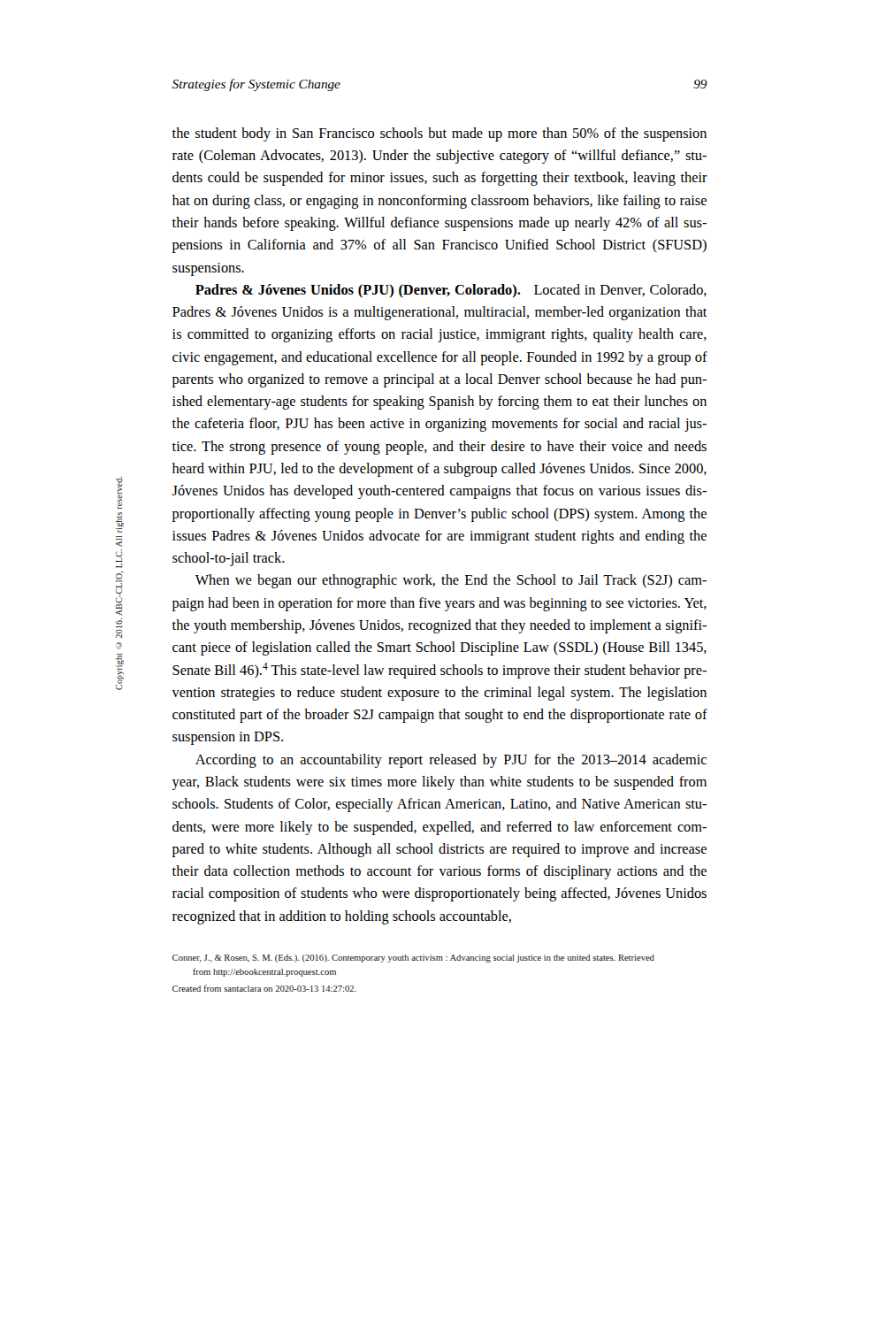Strategies for Systemic Change 99
Copyright © 2016. ABC-CLIO, LLC. All rights reserved.
the student body in San Francisco schools but made up more than 50% of the suspension rate (Coleman Advocates, 2013). Under the subjective category of “willful defiance,” students could be suspended for minor issues, such as forgetting their textbook, leaving their hat on during class, or engaging in nonconforming classroom behaviors, like failing to raise their hands before speaking. Willful defiance suspensions made up nearly 42% of all suspensions in California and 37% of all San Francisco Unified School District (SFUSD) suspensions.
Padres & Jóvenes Unidos (PJU) (Denver, Colorado). Located in Denver, Colorado, Padres & Jóvenes Unidos is a multigenerational, multiracial, member-led organization that is committed to organizing efforts on racial justice, immigrant rights, quality health care, civic engagement, and educational excellence for all people. Founded in 1992 by a group of parents who organized to remove a principal at a local Denver school because he had punished elementary-age students for speaking Spanish by forcing them to eat their lunches on the cafeteria floor, PJU has been active in organizing movements for social and racial justice. The strong presence of young people, and their desire to have their voice and needs heard within PJU, led to the development of a subgroup called Jóvenes Unidos. Since 2000, Jóvenes Unidos has developed youth-centered campaigns that focus on various issues disproportionally affecting young people in Denver’s public school (DPS) system. Among the issues Padres & Jóvenes Unidos advocate for are immigrant student rights and ending the school-to-jail track.
When we began our ethnographic work, the End the School to Jail Track (S2J) campaign had been in operation for more than five years and was beginning to see victories. Yet, the youth membership, Jóvenes Unidos, recognized that they needed to implement a significant piece of legislation called the Smart School Discipline Law (SSDL) (House Bill 1345, Senate Bill 46).4 This state-level law required schools to improve their student behavior prevention strategies to reduce student exposure to the criminal legal system. The legislation constituted part of the broader S2J campaign that sought to end the disproportionate rate of suspension in DPS.
According to an accountability report released by PJU for the 2013–2014 academic year, Black students were six times more likely than white students to be suspended from schools. Students of Color, especially African American, Latino, and Native American students, were more likely to be suspended, expelled, and referred to law enforcement compared to white students. Although all school districts are required to improve and increase their data collection methods to account for various forms of disciplinary actions and the racial composition of students who were disproportionately being affected, Jóvenes Unidos recognized that in addition to holding schools accountable,
Conner, J., & Rosen, S. M. (Eds.). (2016). Contemporary youth activism : Advancing social justice in the united states. Retrieved from http://ebookcentral.proquest.com Created from santaclara on 2020-03-13 14:27:02.